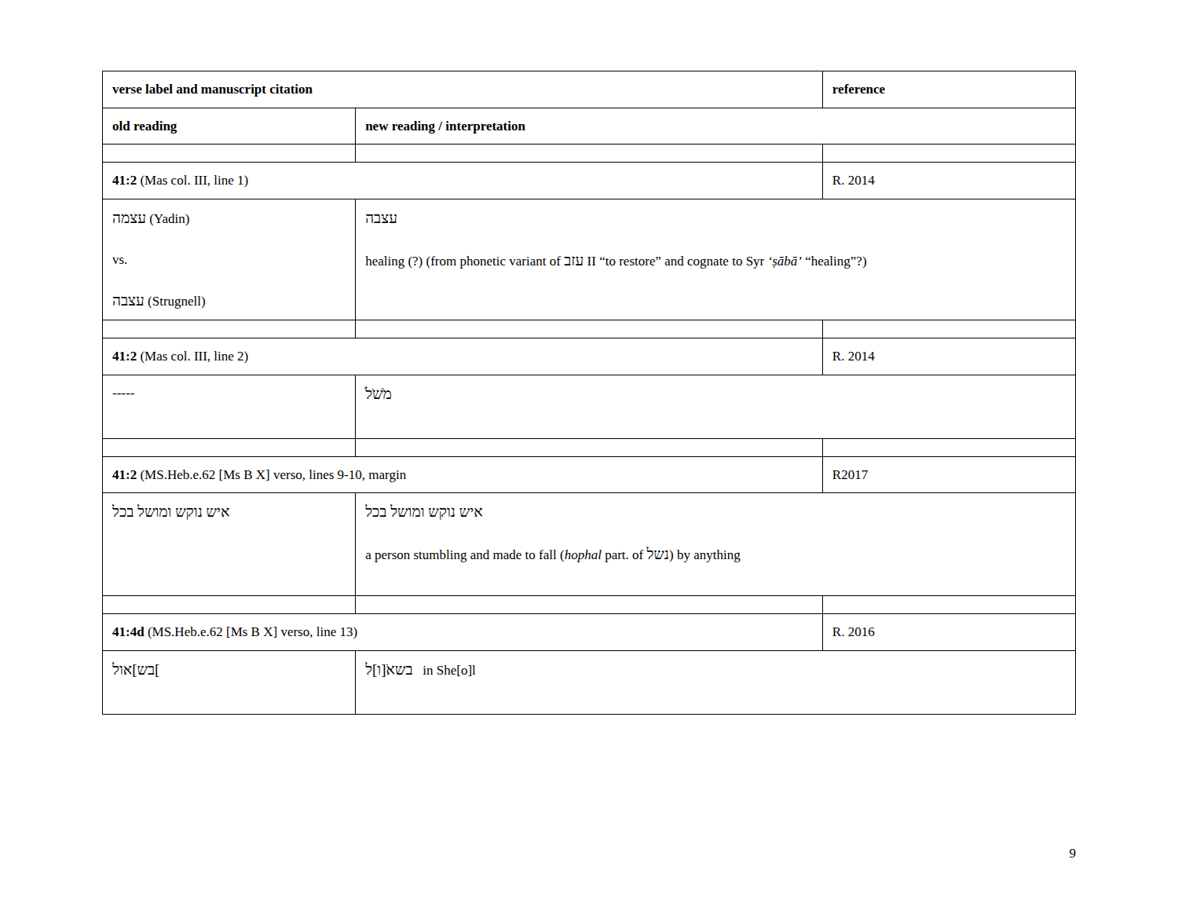| verse label and manuscript citation | reference |
| old reading | new reading / interpretation |
| 41:2 (Mas col. III, line 1) | R. 2014 |
| עצמה (Yadin) vs. עצבה (Strugnell) | עצבה healing (?) (from phonetic variant of עזב II “to restore” and cognate to Syr ‘ṣābā’ “healing”?) |
| 41:2 (Mas col. III, line 2) | R. 2014 |
| ----- | מֹשֹׁלֹ |
| 41:2 (MS.Heb.e.62 [Ms B X] verso, lines 9-10, margin | R2017 |
| איש נוקש ומושל בכל | איש נוקש ומושל בכל a person stumbling and made to fall ( hophal part. of נשל ) by anything |
| 41:4d (MS.Heb.e.62 [Ms B X] verso, line 13) | R. 2016 |
| בש]אול[ | בשאֹ[ו]ל in She[o]l |
9